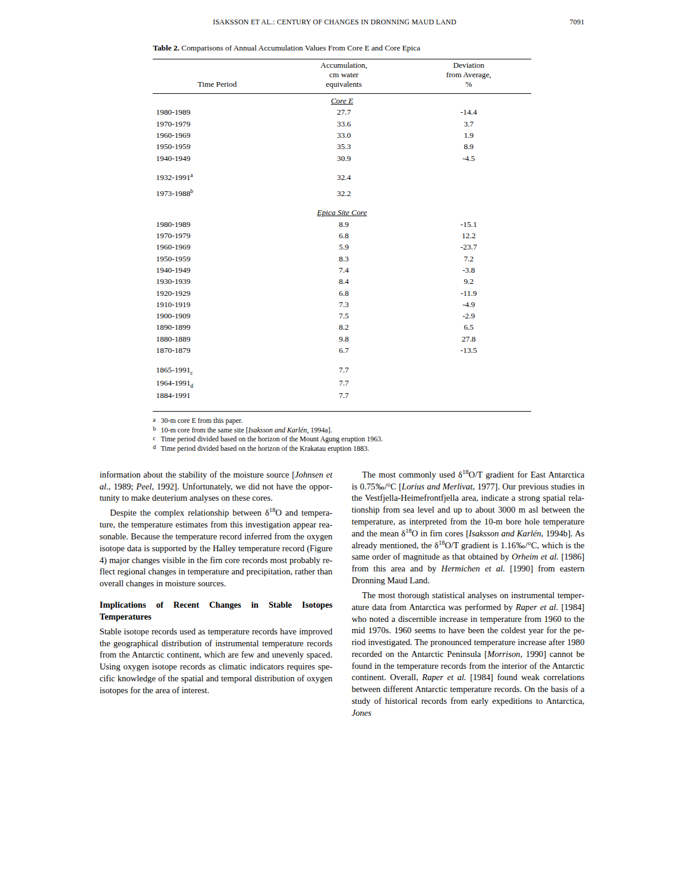Isaksson et al.: Century of Changes in Dronning Maud Land 7091
Table 2. Comparisons of Annual Accumulation Values From Core E and Core Epica
| Time Period | Accumulation, cm water equivalents | Deviation from Average, % |
| --- | --- | --- |
| Core E |
| 1980-1989 | 27.7 | -14.4 |
| 1970-1979 | 33.6 | 3.7 |
| 1960-1969 | 33.0 | 1.9 |
| 1950-1959 | 35.3 | 8.9 |
| 1940-1949 | 30.9 | -4.5 |
| 1932-1991 a | 32.4 | |
| 1973-1988 b | 32.2 | |
| Epica Site Core |
| 1980-1989 | 8.9 | -15.1 |
| 1970-1979 | 6.8 | 12.2 |
| 1960-1969 | 5.9 | -23.7 |
| 1950-1959 | 8.3 | 7.2 |
| 1940-1949 | 7.4 | -3.8 |
| 1930-1939 | 8.4 | 9.2 |
| 1920-1929 | 6.8 | -11.9 |
| 1910-1919 | 7.3 | -4.9 |
| 1900-1909 | 7.5 | -2.9 |
| 1890-1899 | 8.2 | 6.5 |
| 1880-1889 | 9.8 | 27.8 |
| 1870-1879 | 6.7 | -13.5 |
| 1865-1991 c | 7.7 | |
| 1964-1991 d | 7.7 | |
| 1884-1991 | 7.7 | |
a30-m core E from this paper.
b10-m core from the same site [Isaksson and Karlén, 1994a].
c Time period divided based on the horizon of the Mount Agung eruption 1963.
d Time period divided based on the horizon of the Krakatau eruption 1883.
information about the stability of the moisture source [Johnsen et al., 1989; Peel, 1992]. Unfortunately, we did not have the opportunity to make deuterium analyses on these cores.
Despite the complex relationship between δ18O and temperature, the temperature estimates from this investigation appear reasonable. Because the temperature record inferred from the oxygen isotope data is supported by the Halley temperature record (Figure 4) major changes visible in the firn core records most probably reflect regional changes in temperature and precipitation, rather than overall changes in moisture sources.
Implications of Recent Changes in Stable Isotopes Temperatures
Stable isotope records used as temperature records have improved the geographical distribution of instrumental temperature records from the Antarctic continent, which are few and unevenly spaced. Using oxygen isotope records as climatic indicators requires specific knowledge of the spatial and temporal distribution of oxygen isotopes for the area of interest.
The most commonly used δ18O/T gradient for East Antarctica is 0.75‰/°C [Lorius and Merlivat, 1977]. Our previous studies in the Vestfjella-Heimefrontfjella area, indicate a strong spatial relationship from sea level and up to about 3000 m asl between the temperature, as interpreted from the 10-m bore hole temperature and the mean δ18O in firn cores [Isaksson and Karlén, 1994b]. As already mentioned, the δ18O/T gradient is 1.16‰/°C, which is the same order of magnitude as that obtained by Orheim et al. [1986] from this area and by Hermichen et al. [1990] from eastern Dronning Maud Land.
The most thorough statistical analyses on instrumental temperature data from Antarctica was performed by Raper et al. [1984] who noted a discernible increase in temperature from 1960 to the mid 1970s. 1960 seems to have been the coldest year for the period investigated. The pronounced temperature increase after 1980 recorded on the Antarctic Peninsula [Morrison, 1990] cannot be found in the temperature records from the interior of the Antarctic continent. Overall, Raper et al. [1984] found weak correlations between different Antarctic temperature records. On the basis of a study of historical records from early expeditions to Antarctica, Jones